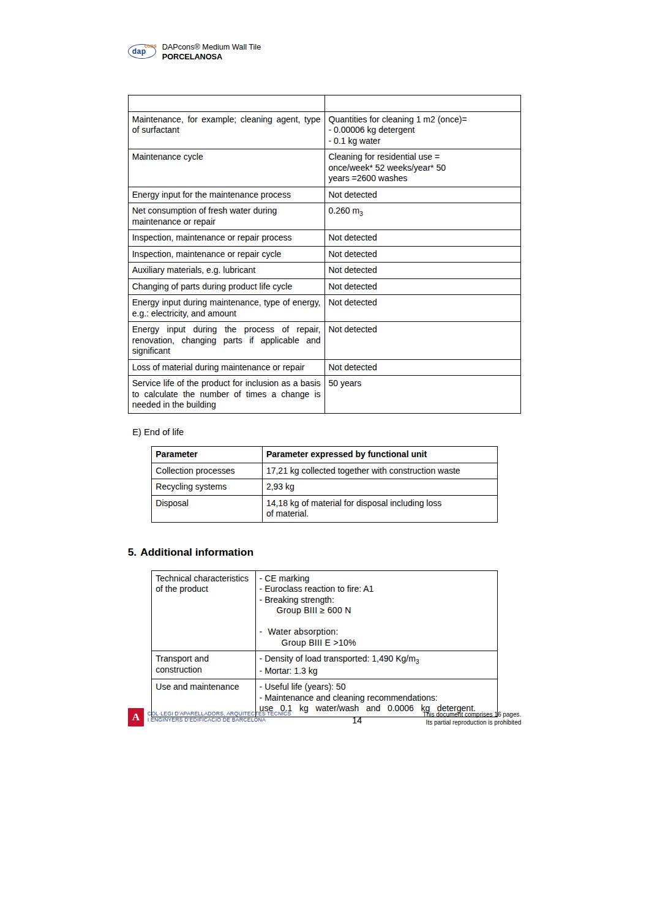dap
cons
DAPcons® Medium Wall Tile
PORCELANOSA
| Maintenance, for example; cleaning agent, type of surfactant | Quantities for cleaning 1 m2 (once)= - 0.00006 kg detergent - 0.1 kg water |
| Maintenance cycle | Cleaning for residential use = once/week* 52 weeks/year* 50 years =2600 washes |
| Energy input for the maintenance process | Not detected |
| Net consumption of fresh water during maintenance or repair | 0.260 m 3 |
| Inspection, maintenance or repair process | Not detected |
| Inspection, maintenance or repair cycle | Not detected |
| Auxiliary materials, e.g. lubricant | Not detected |
| Changing of parts during product life cycle | Not detected |
| Energy input during maintenance, type of energy, e.g.: electricity, and amount | Not detected |
| Energy input during the process of repair, renovation, changing parts if applicable and significant | Not detected |
| Loss of material during maintenance or repair | Not detected |
| Service life of the product for inclusion as a basis to calculate the number of times a change is needed in the building | 50 years |
E) End of life
| Parameter | Parameter expressed by functional unit |
| --- | --- |
| Collection processes | 17,21 kg collected together with construction waste |
| Recycling systems | 2,93 kg |
| Disposal | 14,18 kg of material for disposal including loss of material. |
5. Additional information
| Technical characteristics of the product | - CE marking - Euroclass reaction to fire: A1 - Breaking strength: Group BIII ≥ 600 N - Water absorption : Group BIII E >10% |
| Transport and construction | - Density of load transported: 1,490 Kg/m 3 - Mortar: 1.3 kg |
| Use and maintenance | - Useful life (years): 50 - Maintenance and cleaning recommendations: use 0.1 kg water/wash and 0.0006 kg detergent. |
COL·LEGI D'APARELLADORS, ARQUITECTES TÈCNICS
I ENGINYERS D'EDIFICACIÓ DE BARCELONA
14
This document comprises 16 pages.
Its partial reproduction is prohibited